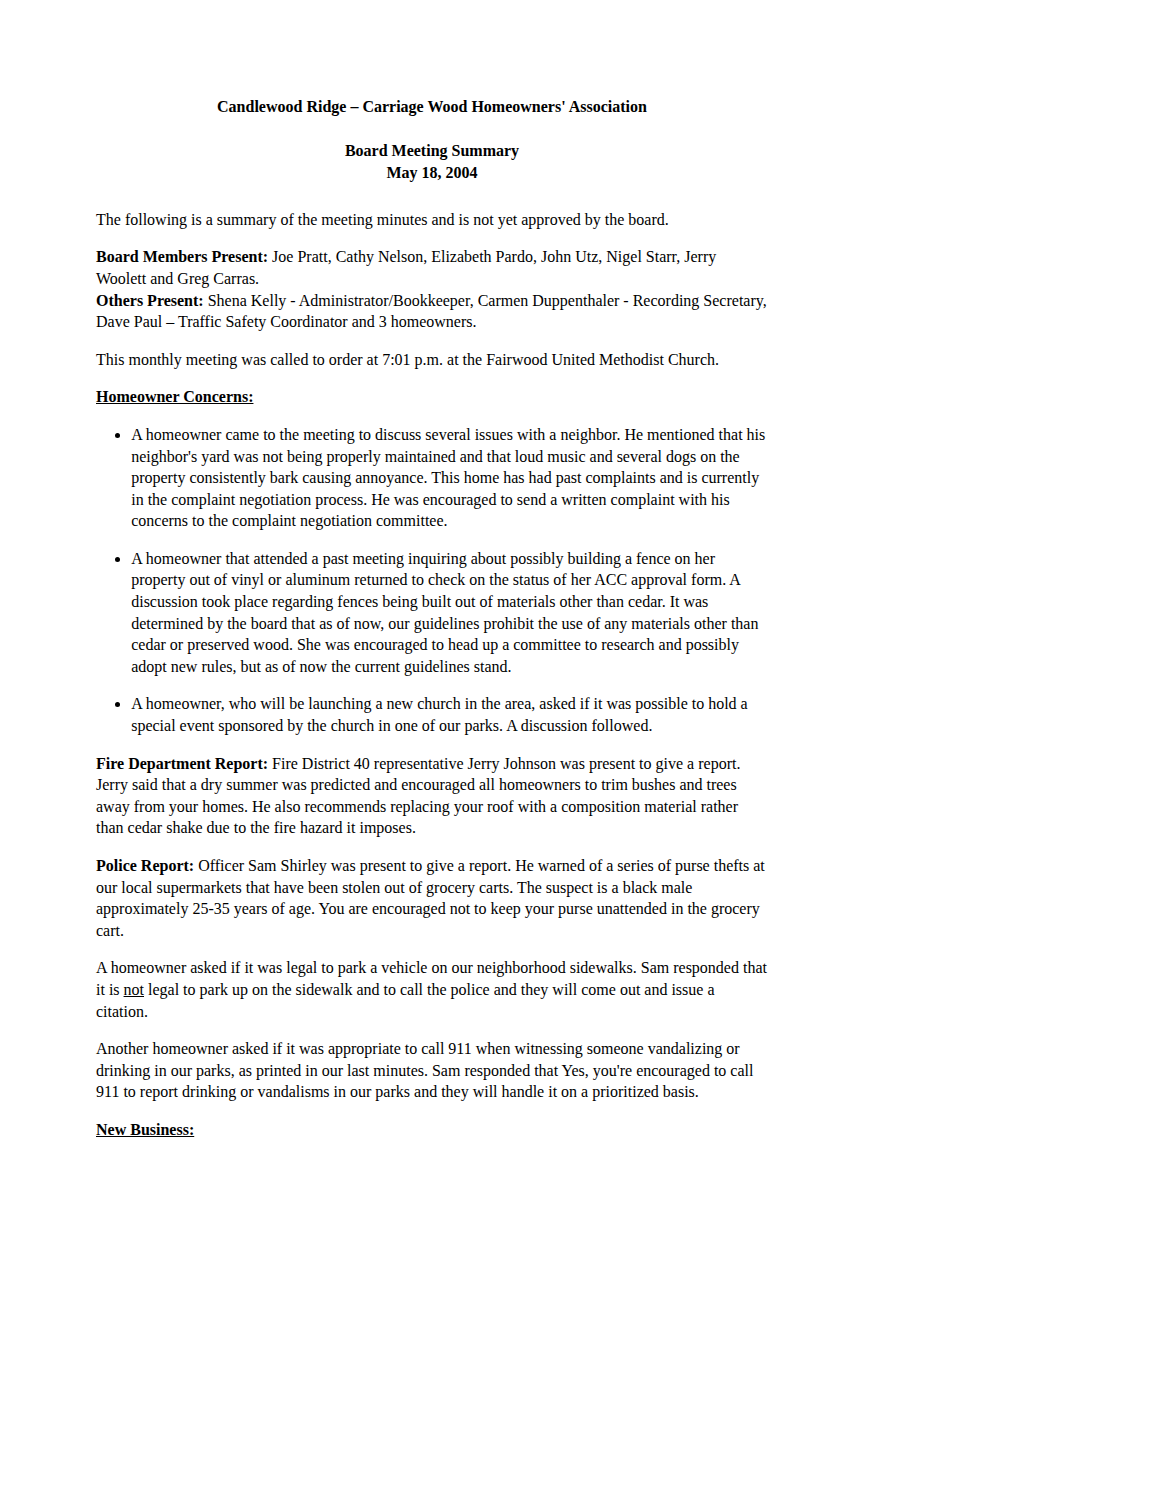Candlewood Ridge – Carriage Wood Homeowners' Association
Board Meeting Summary
May 18, 2004
The following is a summary of the meeting minutes and is not yet approved by the board.
Board Members Present: Joe Pratt, Cathy Nelson, Elizabeth Pardo, John Utz, Nigel Starr, Jerry Woolett and Greg Carras.
Others Present: Shena Kelly - Administrator/Bookkeeper, Carmen Duppenthaler - Recording Secretary, Dave Paul – Traffic Safety Coordinator and 3 homeowners.
This monthly meeting was called to order at 7:01 p.m. at the Fairwood United Methodist Church.
Homeowner Concerns:
A homeowner came to the meeting to discuss several issues with a neighbor. He mentioned that his neighbor's yard was not being properly maintained and that loud music and several dogs on the property consistently bark causing annoyance. This home has had past complaints and is currently in the complaint negotiation process. He was encouraged to send a written complaint with his concerns to the complaint negotiation committee.
A homeowner that attended a past meeting inquiring about possibly building a fence on her property out of vinyl or aluminum returned to check on the status of her ACC approval form. A discussion took place regarding fences being built out of materials other than cedar. It was determined by the board that as of now, our guidelines prohibit the use of any materials other than cedar or preserved wood. She was encouraged to head up a committee to research and possibly adopt new rules, but as of now the current guidelines stand.
A homeowner, who will be launching a new church in the area, asked if it was possible to hold a special event sponsored by the church in one of our parks. A discussion followed.
Fire Department Report: Fire District 40 representative Jerry Johnson was present to give a report. Jerry said that a dry summer was predicted and encouraged all homeowners to trim bushes and trees away from your homes. He also recommends replacing your roof with a composition material rather than cedar shake due to the fire hazard it imposes.
Police Report: Officer Sam Shirley was present to give a report. He warned of a series of purse thefts at our local supermarkets that have been stolen out of grocery carts. The suspect is a black male approximately 25-35 years of age. You are encouraged not to keep your purse unattended in the grocery cart.
A homeowner asked if it was legal to park a vehicle on our neighborhood sidewalks. Sam responded that it is not legal to park up on the sidewalk and to call the police and they will come out and issue a citation.
Another homeowner asked if it was appropriate to call 911 when witnessing someone vandalizing or drinking in our parks, as printed in our last minutes. Sam responded that Yes, you're encouraged to call 911 to report drinking or vandalisms in our parks and they will handle it on a prioritized basis.
New Business: